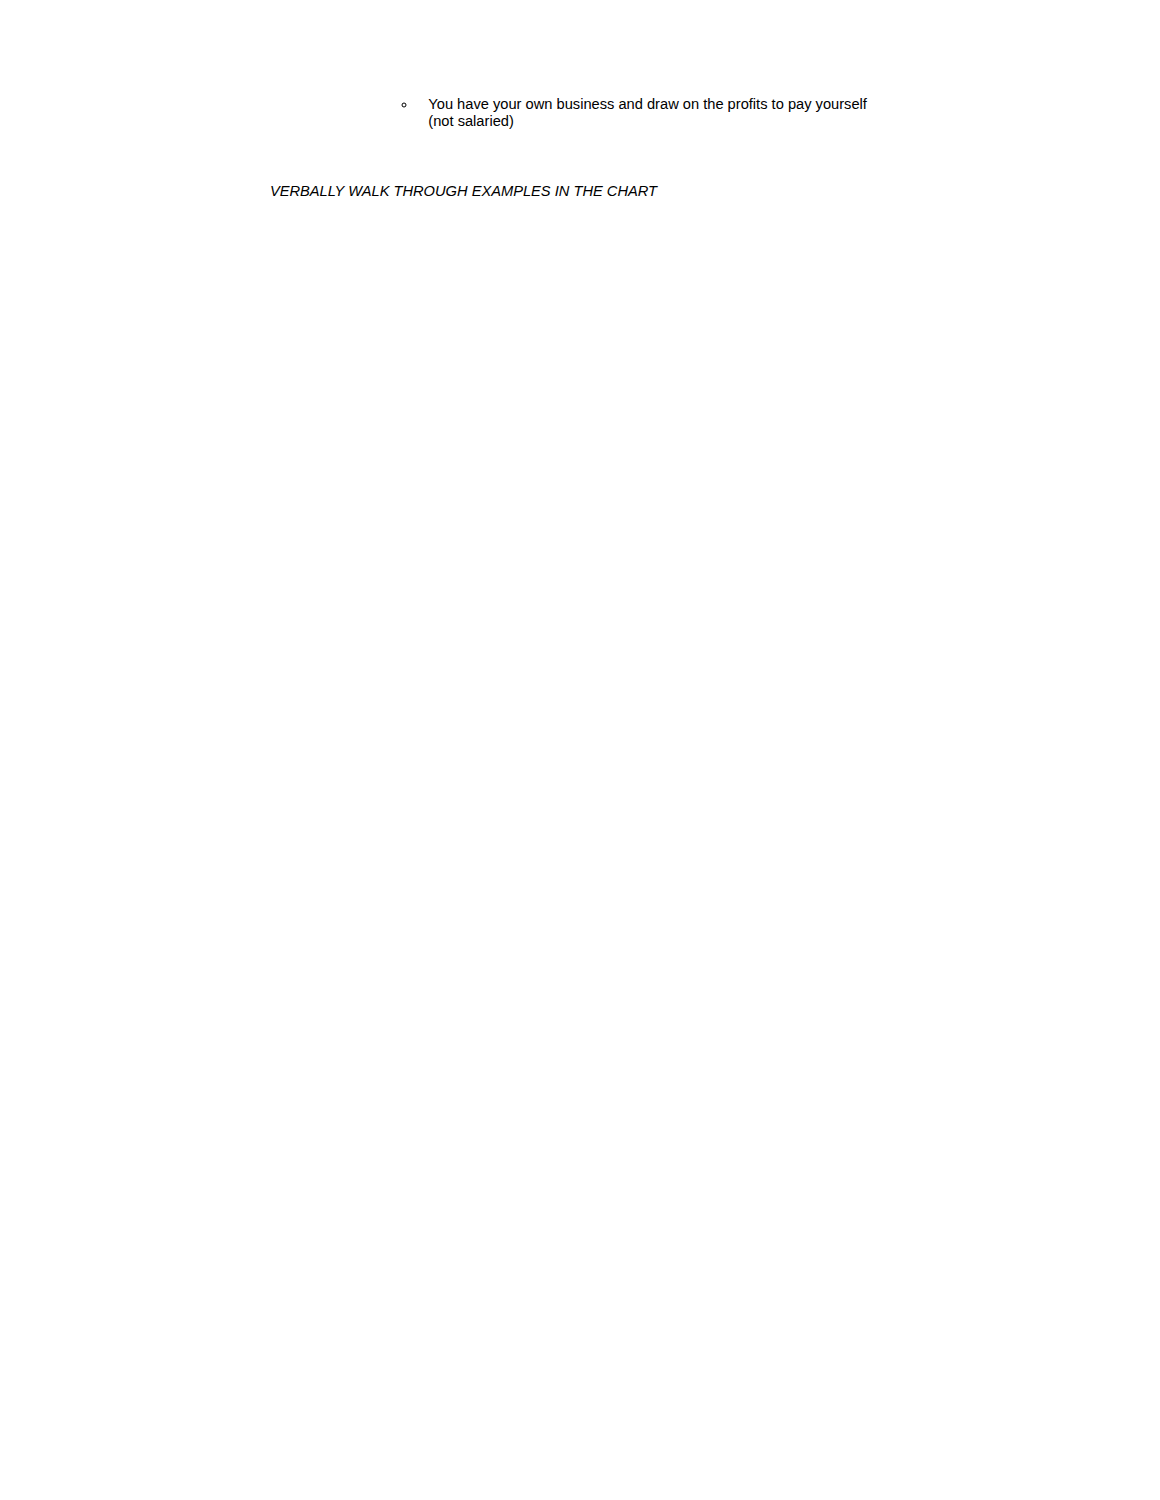You have your own business and draw on the profits to pay yourself (not salaried)
VERBALLY WALK THROUGH EXAMPLES IN THE CHART